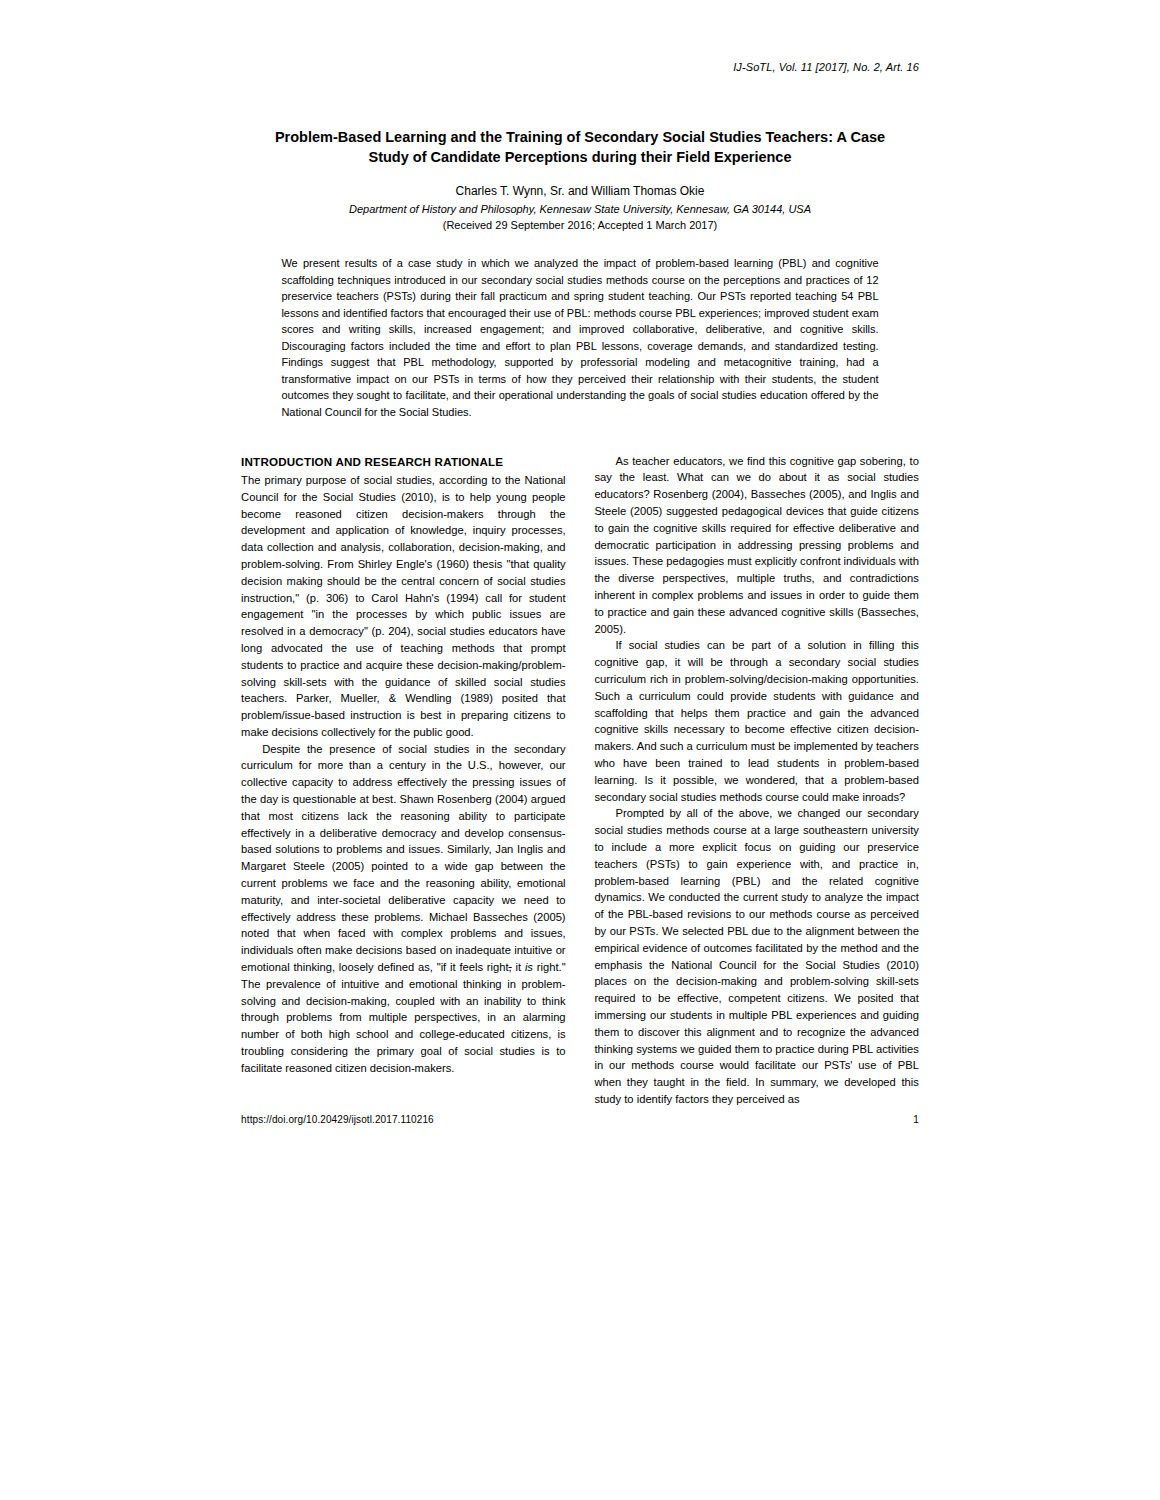IJ-SoTL, Vol. 11 [2017], No. 2, Art. 16
Problem-Based Learning and the Training of Secondary Social Studies Teachers: A Case Study of Candidate Perceptions during their Field Experience
Charles T. Wynn, Sr. and William Thomas Okie
Department of History and Philosophy, Kennesaw State University, Kennesaw, GA 30144, USA
(Received 29 September 2016; Accepted 1 March 2017)
We present results of a case study in which we analyzed the impact of problem-based learning (PBL) and cognitive scaffolding techniques introduced in our secondary social studies methods course on the perceptions and practices of 12 preservice teachers (PSTs) during their fall practicum and spring student teaching. Our PSTs reported teaching 54 PBL lessons and identified factors that encouraged their use of PBL: methods course PBL experiences; improved student exam scores and writing skills, increased engagement; and improved collaborative, deliberative, and cognitive skills. Discouraging factors included the time and effort to plan PBL lessons, coverage demands, and standardized testing. Findings suggest that PBL methodology, supported by professorial modeling and metacognitive training, had a transformative impact on our PSTs in terms of how they perceived their relationship with their students, the student outcomes they sought to facilitate, and their operational understanding the goals of social studies education offered by the National Council for the Social Studies.
INTRODUCTION AND RESEARCH RATIONALE
The primary purpose of social studies, according to the National Council for the Social Studies (2010), is to help young people become reasoned citizen decision-makers through the development and application of knowledge, inquiry processes, data collection and analysis, collaboration, decision-making, and problem-solving. From Shirley Engle's (1960) thesis "that quality decision making should be the central concern of social studies instruction," (p. 306) to Carol Hahn's (1994) call for student engagement "in the processes by which public issues are resolved in a democracy" (p. 204), social studies educators have long advocated the use of teaching methods that prompt students to practice and acquire these decision-making/problem-solving skill-sets with the guidance of skilled social studies teachers. Parker, Mueller, & Wendling (1989) posited that problem/issue-based instruction is best in preparing citizens to make decisions collectively for the public good.
Despite the presence of social studies in the secondary curriculum for more than a century in the U.S., however, our collective capacity to address effectively the pressing issues of the day is questionable at best. Shawn Rosenberg (2004) argued that most citizens lack the reasoning ability to participate effectively in a deliberative democracy and develop consensus-based solutions to problems and issues. Similarly, Jan Inglis and Margaret Steele (2005) pointed to a wide gap between the current problems we face and the reasoning ability, emotional maturity, and inter-societal deliberative capacity we need to effectively address these problems. Michael Basseches (2005) noted that when faced with complex problems and issues, individuals often make decisions based on inadequate intuitive or emotional thinking, loosely defined as, "if it feels right, it is right." The prevalence of intuitive and emotional thinking in problem-solving and decision-making, coupled with an inability to think through problems from multiple perspectives, in an alarming number of both high school and college-educated citizens, is troubling considering the primary goal of social studies is to facilitate reasoned citizen decision-makers.
As teacher educators, we find this cognitive gap sobering, to say the least. What can we do about it as social studies educators? Rosenberg (2004), Basseches (2005), and Inglis and Steele (2005) suggested pedagogical devices that guide citizens to gain the cognitive skills required for effective deliberative and democratic participation in addressing pressing problems and issues. These pedagogies must explicitly confront individuals with the diverse perspectives, multiple truths, and contradictions inherent in complex problems and issues in order to guide them to practice and gain these advanced cognitive skills (Basseches, 2005).
If social studies can be part of a solution in filling this cognitive gap, it will be through a secondary social studies curriculum rich in problem-solving/decision-making opportunities. Such a curriculum could provide students with guidance and scaffolding that helps them practice and gain the advanced cognitive skills necessary to become effective citizen decision-makers. And such a curriculum must be implemented by teachers who have been trained to lead students in problem-based learning. Is it possible, we wondered, that a problem-based secondary social studies methods course could make inroads?
Prompted by all of the above, we changed our secondary social studies methods course at a large southeastern university to include a more explicit focus on guiding our preservice teachers (PSTs) to gain experience with, and practice in, problem-based learning (PBL) and the related cognitive dynamics. We conducted the current study to analyze the impact of the PBL-based revisions to our methods course as perceived by our PSTs. We selected PBL due to the alignment between the empirical evidence of outcomes facilitated by the method and the emphasis the National Council for the Social Studies (2010) places on the decision-making and problem-solving skill-sets required to be effective, competent citizens. We posited that immersing our students in multiple PBL experiences and guiding them to discover this alignment and to recognize the advanced thinking systems we guided them to practice during PBL activities in our methods course would facilitate our PSTs' use of PBL when they taught in the field. In summary, we developed this study to identify factors they perceived as
https://doi.org/10.20429/ijsotl.2017.110216 1